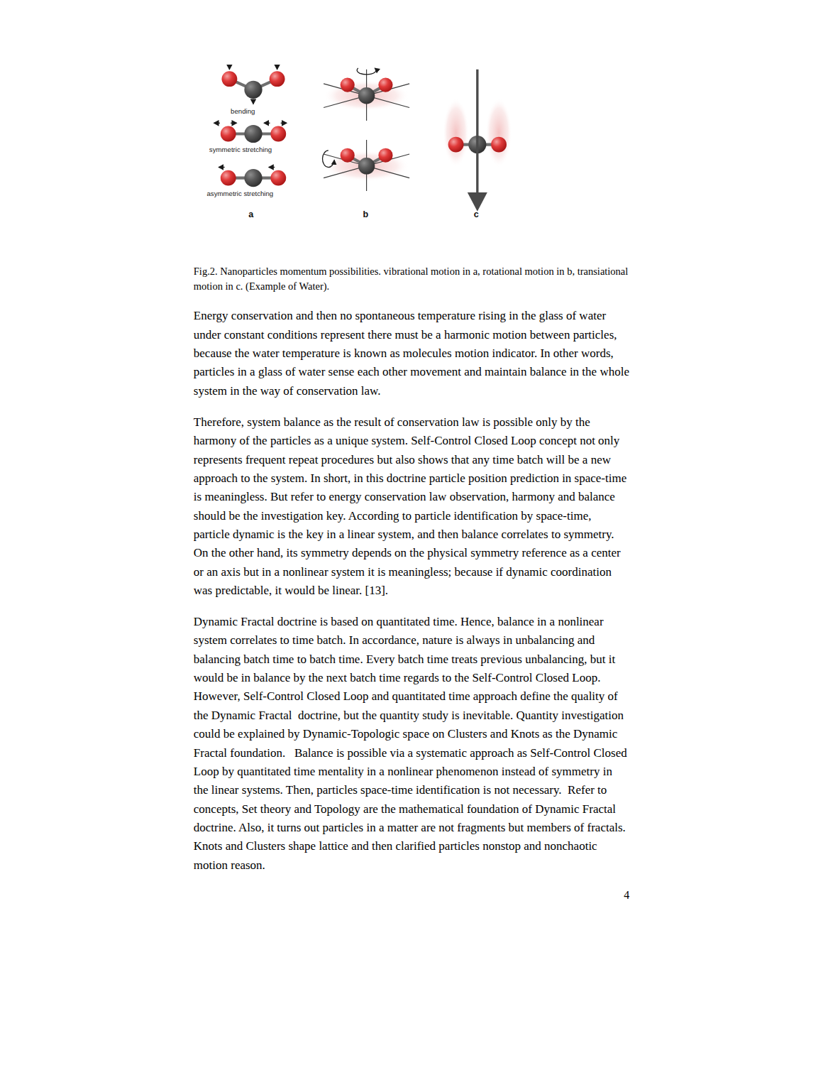bending symmetric stretching asymmetric stretching a b c
Fig.2. Nanoparticles momentum possibilities. vibrational motion in a, rotational motion in b, transiational motion in c. (Example of Water).
Energy conservation and then no spontaneous temperature rising in the glass of water under constant conditions represent there must be a harmonic motion between particles, because the water temperature is known as molecules motion indicator. In other words, particles in a glass of water sense each other movement and maintain balance in the whole system in the way of conservation law.
Therefore, system balance as the result of conservation law is possible only by the harmony of the particles as a unique system. Self-Control Closed Loop concept not only represents frequent repeat procedures but also shows that any time batch will be a new approach to the system. In short, in this doctrine particle position prediction in space-time is meaningless. But refer to energy conservation law observation, harmony and balance should be the investigation key. According to particle identification by space-time, particle dynamic is the key in a linear system, and then balance correlates to symmetry. On the other hand, its symmetry depends on the physical symmetry reference as a center or an axis but in a nonlinear system it is meaningless; because if dynamic coordination was predictable, it would be linear. [13].
Dynamic Fractal doctrine is based on quantitated time. Hence, balance in a nonlinear system correlates to time batch. In accordance, nature is always in unbalancing and balancing batch time to batch time. Every batch time treats previous unbalancing, but it would be in balance by the next batch time regards to the Self-Control Closed Loop. However, Self-Control Closed Loop and quantitated time approach define the quality of the Dynamic Fractal doctrine, but the quantity study is inevitable. Quantity investigation could be explained by Dynamic-Topologic space on Clusters and Knots as the Dynamic Fractal foundation. Balance is possible via a systematic approach as Self-Control Closed Loop by quantitated time mentality in a nonlinear phenomenon instead of symmetry in the linear systems. Then, particles space-time identification is not necessary. Refer to concepts, Set theory and Topology are the mathematical foundation of Dynamic Fractal doctrine. Also, it turns out particles in a matter are not fragments but members of fractals. Knots and Clusters shape lattice and then clarified particles nonstop and nonchaotic motion reason.
4